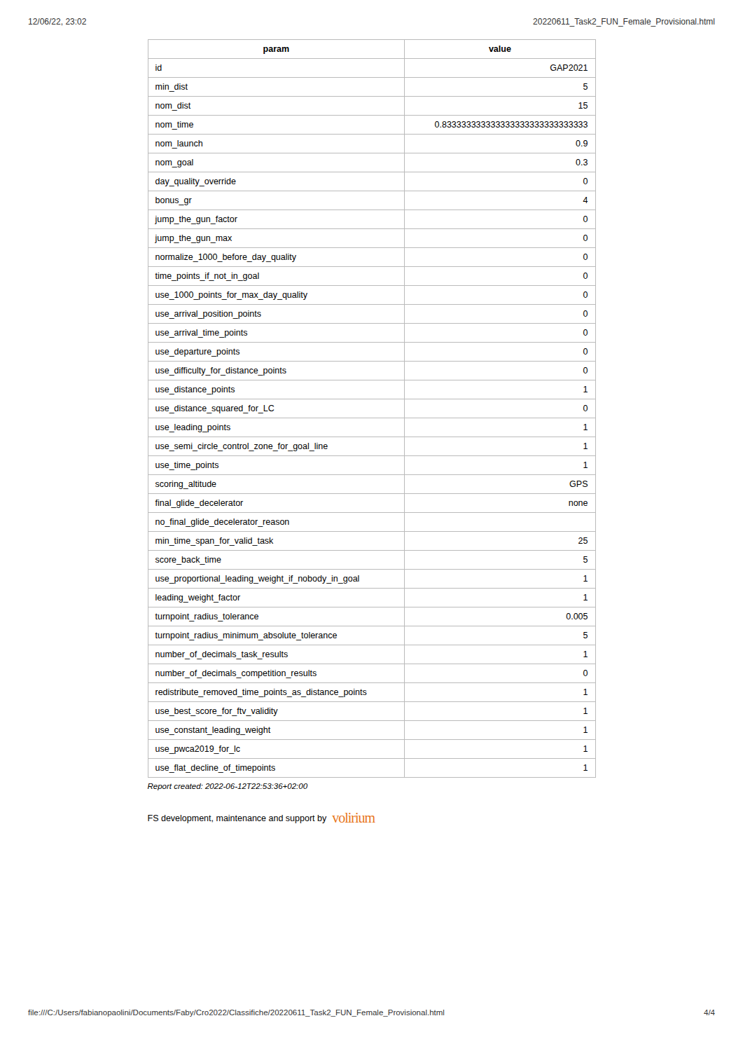12/06/22, 23:02 20220611_Task2_FUN_Female_Provisional.html
| param | value |
| --- | --- |
| id | GAP2021 |
| min_dist | 5 |
| nom_dist | 15 |
| nom_time | 0.833333333333333333333333333333 |
| nom_launch | 0.9 |
| nom_goal | 0.3 |
| day_quality_override | 0 |
| bonus_gr | 4 |
| jump_the_gun_factor | 0 |
| jump_the_gun_max | 0 |
| normalize_1000_before_day_quality | 0 |
| time_points_if_not_in_goal | 0 |
| use_1000_points_for_max_day_quality | 0 |
| use_arrival_position_points | 0 |
| use_arrival_time_points | 0 |
| use_departure_points | 0 |
| use_difficulty_for_distance_points | 0 |
| use_distance_points | 1 |
| use_distance_squared_for_LC | 0 |
| use_leading_points | 1 |
| use_semi_circle_control_zone_for_goal_line | 1 |
| use_time_points | 1 |
| scoring_altitude | GPS |
| final_glide_decelerator | none |
| no_final_glide_decelerator_reason | |
| min_time_span_for_valid_task | 25 |
| score_back_time | 5 |
| use_proportional_leading_weight_if_nobody_in_goal | 1 |
| leading_weight_factor | 1 |
| turnpoint_radius_tolerance | 0.005 |
| turnpoint_radius_minimum_absolute_tolerance | 5 |
| number_of_decimals_task_results | 1 |
| number_of_decimals_competition_results | 0 |
| redistribute_removed_time_points_as_distance_points | 1 |
| use_best_score_for_ftv_validity | 1 |
| use_constant_leading_weight | 1 |
| use_pwca2019_for_lc | 1 |
| use_flat_decline_of_timepoints | 1 |
Report created: 2022-06-12T22:53:36+02:00
FS development, maintenance and support by volirium
file:///C:/Users/fabianopaolini/Documents/Faby/Cro2022/Classifiche/20220611_Task2_FUN_Female_Provisional.html 4/4